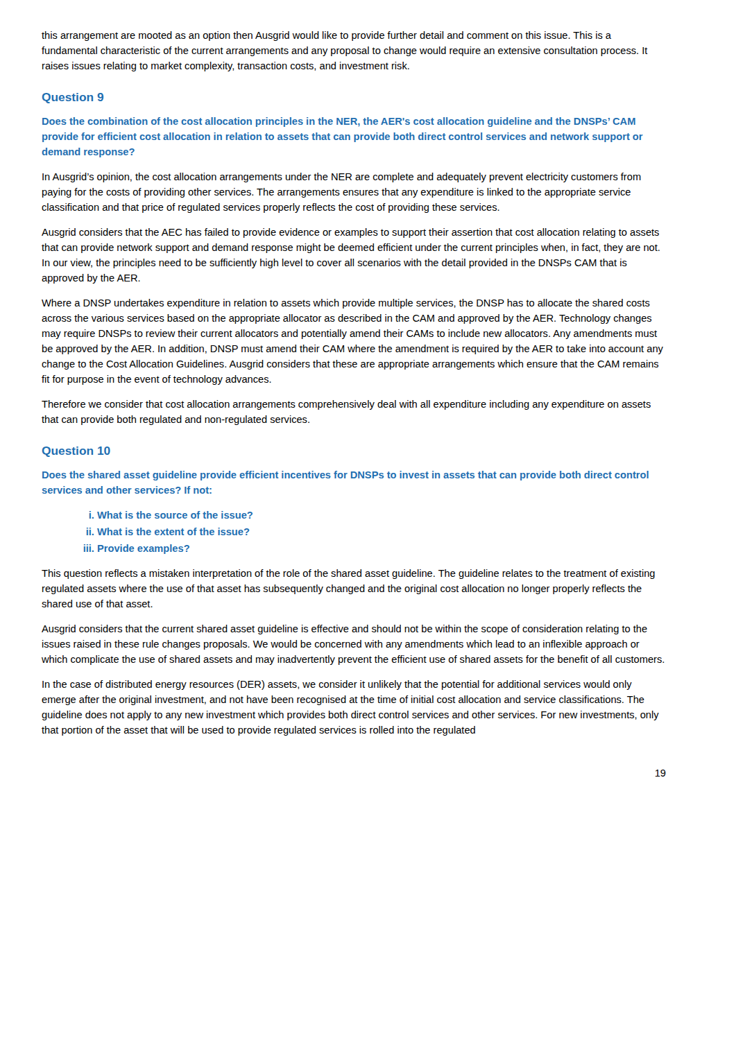this arrangement are mooted as an option then Ausgrid would like to provide further detail and comment on this issue. This is a fundamental characteristic of the current arrangements and any proposal to change would require an extensive consultation process. It raises issues relating to market complexity, transaction costs, and investment risk.
Question 9
Does the combination of the cost allocation principles in the NER, the AER's cost allocation guideline and the DNSPs’ CAM provide for efficient cost allocation in relation to assets that can provide both direct control services and network support or demand response?
In Ausgrid’s opinion, the cost allocation arrangements under the NER are complete and adequately prevent electricity customers from paying for the costs of providing other services. The arrangements ensures that any expenditure is linked to the appropriate service classification and that price of regulated services properly reflects the cost of providing these services.
Ausgrid considers that the AEC has failed to provide evidence or examples to support their assertion that cost allocation relating to assets that can provide network support and demand response might be deemed efficient under the current principles when, in fact, they are not. In our view, the principles need to be sufficiently high level to cover all scenarios with the detail provided in the DNSPs CAM that is approved by the AER.
Where a DNSP undertakes expenditure in relation to assets which provide multiple services, the DNSP has to allocate the shared costs across the various services based on the appropriate allocator as described in the CAM and approved by the AER. Technology changes may require DNSPs to review their current allocators and potentially amend their CAMs to include new allocators. Any amendments must be approved by the AER. In addition, DNSP must amend their CAM where the amendment is required by the AER to take into account any change to the Cost Allocation Guidelines. Ausgrid considers that these are appropriate arrangements which ensure that the CAM remains fit for purpose in the event of technology advances.
Therefore we consider that cost allocation arrangements comprehensively deal with all expenditure including any expenditure on assets that can provide both regulated and non-regulated services.
Question 10
Does the shared asset guideline provide efficient incentives for DNSPs to invest in assets that can provide both direct control services and other services? If not:
What is the source of the issue?
What is the extent of the issue?
Provide examples?
This question reflects a mistaken interpretation of the role of the shared asset guideline. The guideline relates to the treatment of existing regulated assets where the use of that asset has subsequently changed and the original cost allocation no longer properly reflects the shared use of that asset.
Ausgrid considers that the current shared asset guideline is effective and should not be within the scope of consideration relating to the issues raised in these rule changes proposals. We would be concerned with any amendments which lead to an inflexible approach or which complicate the use of shared assets and may inadvertently prevent the efficient use of shared assets for the benefit of all customers.
In the case of distributed energy resources (DER) assets, we consider it unlikely that the potential for additional services would only emerge after the original investment, and not have been recognised at the time of initial cost allocation and service classifications. The guideline does not apply to any new investment which provides both direct control services and other services. For new investments, only that portion of the asset that will be used to provide regulated services is rolled into the regulated
19